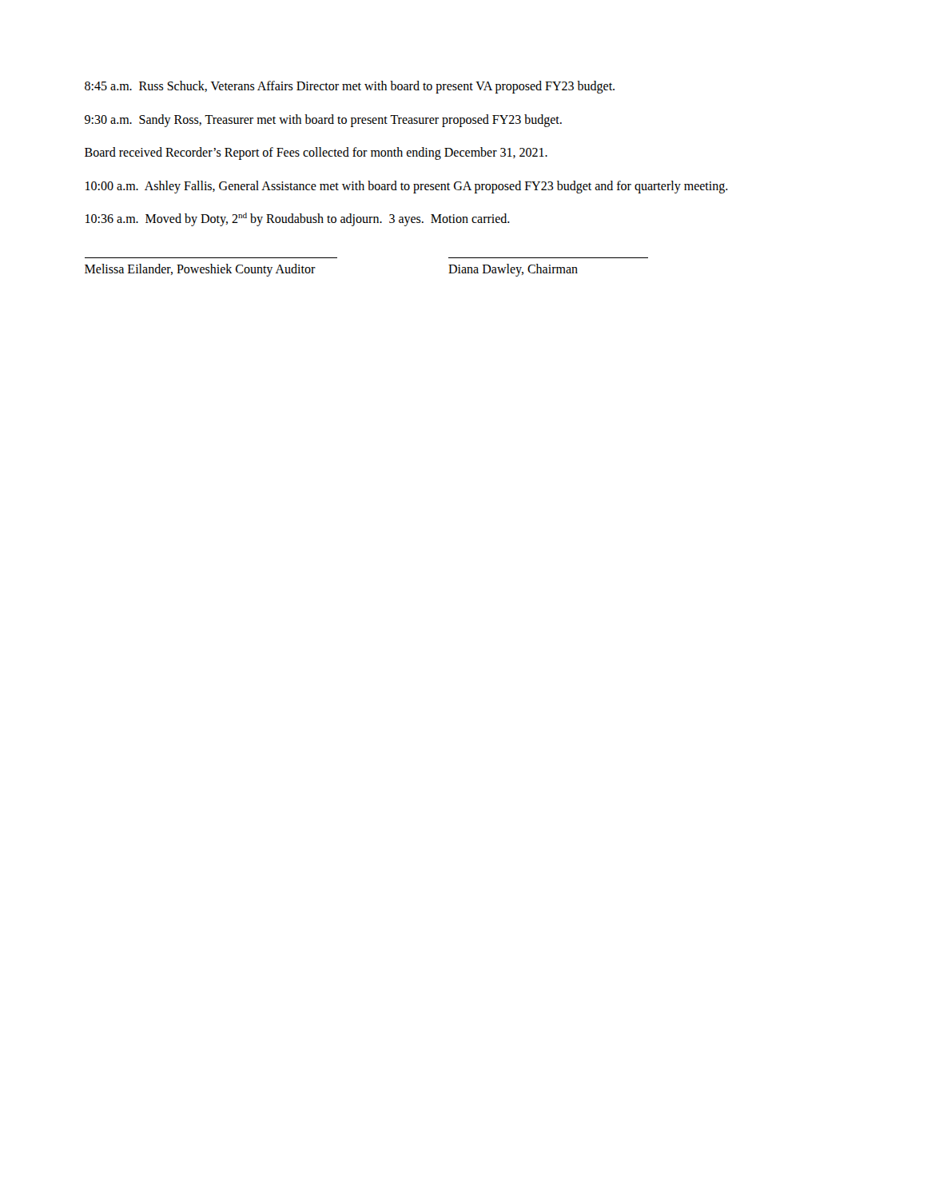8:45 a.m. Russ Schuck, Veterans Affairs Director met with board to present VA proposed FY23 budget.
9:30 a.m. Sandy Ross, Treasurer met with board to present Treasurer proposed FY23 budget.
Board received Recorder’s Report of Fees collected for month ending December 31, 2021.
10:00 a.m. Ashley Fallis, General Assistance met with board to present GA proposed FY23 budget and for quarterly meeting.
10:36 a.m. Moved by Doty, 2nd by Roudabush to adjourn. 3 ayes. Motion carried.
| Melissa Eilander, Poweshiek County Auditor | Diana Dawley, Chairman |